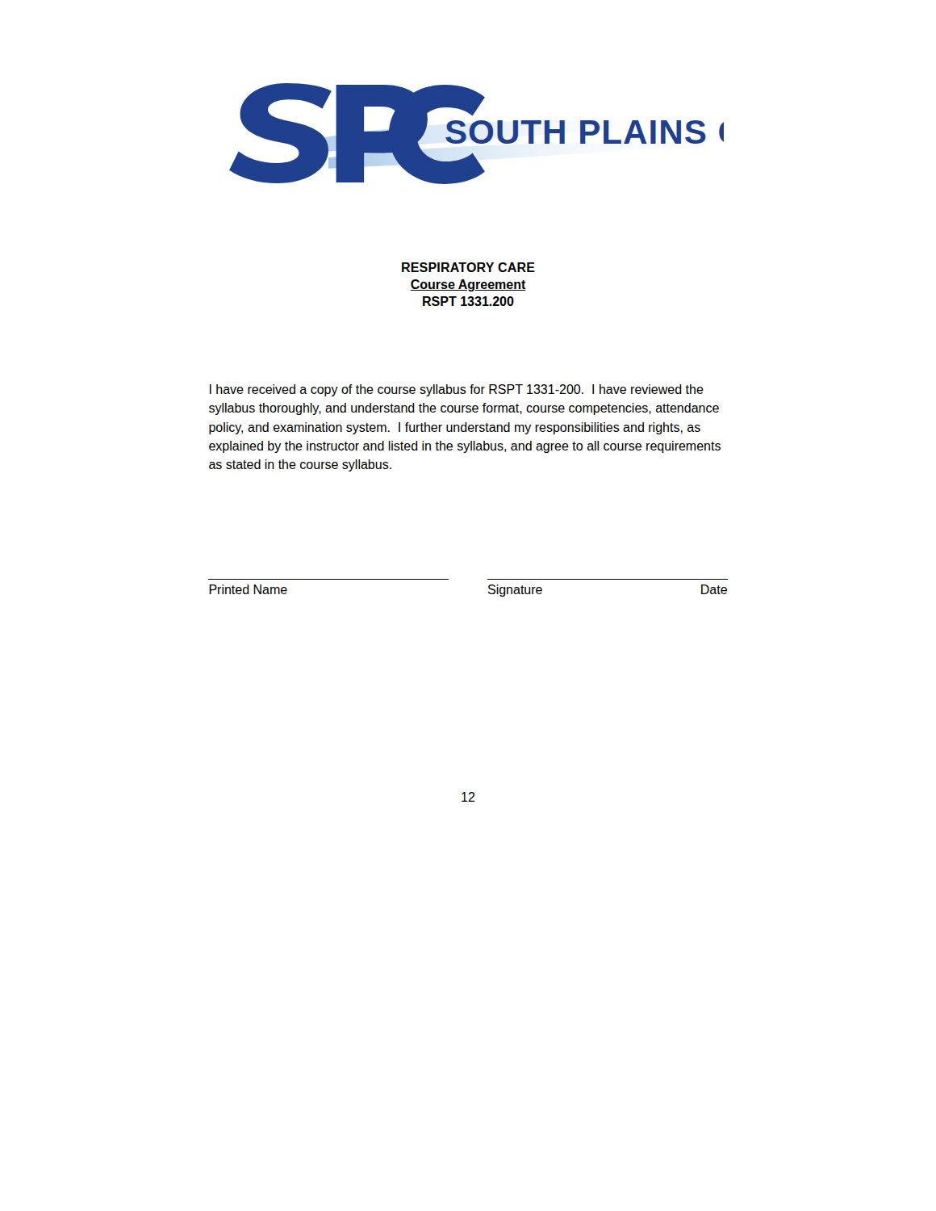SOUTH PLAINS COLLEGE
RESPIRATORY CARE
Course Agreement
RSPT 1331.200
I have received a copy of the course syllabus for RSPT 1331-200. I have reviewed the syllabus thoroughly, and understand the course format, course competencies, attendance policy, and examination system. I further understand my responsibilities and rights, as explained by the instructor and listed in the syllabus, and agree to all course requirements as stated in the course syllabus.
Printed Name
Signature Date
12